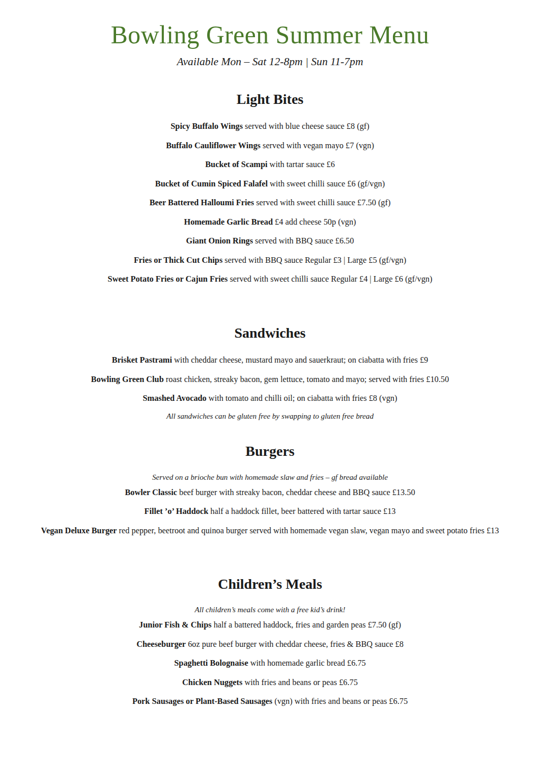Bowling Green Summer Menu
Available Mon – Sat 12-8pm | Sun 11-7pm
Light Bites
Spicy Buffalo Wings served with blue cheese sauce £8 (gf)
Buffalo Cauliflower Wings served with vegan mayo £7 (vgn)
Bucket of Scampi with tartar sauce £6
Bucket of Cumin Spiced Falafel with sweet chilli sauce £6 (gf/vgn)
Beer Battered Halloumi Fries served with sweet chilli sauce £7.50 (gf)
Homemade Garlic Bread £4 add cheese 50p (vgn)
Giant Onion Rings served with BBQ sauce £6.50
Fries or Thick Cut Chips served with BBQ sauce Regular £3 | Large £5 (gf/vgn)
Sweet Potato Fries or Cajun Fries served with sweet chilli sauce Regular £4 | Large £6 (gf/vgn)
Sandwiches
Brisket Pastrami with cheddar cheese, mustard mayo and sauerkraut; on ciabatta with fries £9
Bowling Green Club roast chicken, streaky bacon, gem lettuce, tomato and mayo; served with fries £10.50
Smashed Avocado with tomato and chilli oil; on ciabatta with fries £8 (vgn)
All sandwiches can be gluten free by swapping to gluten free bread
Burgers
Served on a brioche bun with homemade slaw and fries – gf bread available
Bowler Classic beef burger with streaky bacon, cheddar cheese and BBQ sauce £13.50
Fillet ’o’ Haddock half a haddock fillet, beer battered with tartar sauce £13
Vegan Deluxe Burger red pepper, beetroot and quinoa burger served with homemade vegan slaw, vegan mayo and sweet potato fries £13
Children’s Meals
All children’s meals come with a free kid’s drink!
Junior Fish & Chips half a battered haddock, fries and garden peas £7.50 (gf)
Cheeseburger 6oz pure beef burger with cheddar cheese, fries & BBQ sauce £8
Spaghetti Bolognaise with homemade garlic bread £6.75
Chicken Nuggets with fries and beans or peas £6.75
Pork Sausages or Plant-Based Sausages (vgn) with fries and beans or peas £6.75